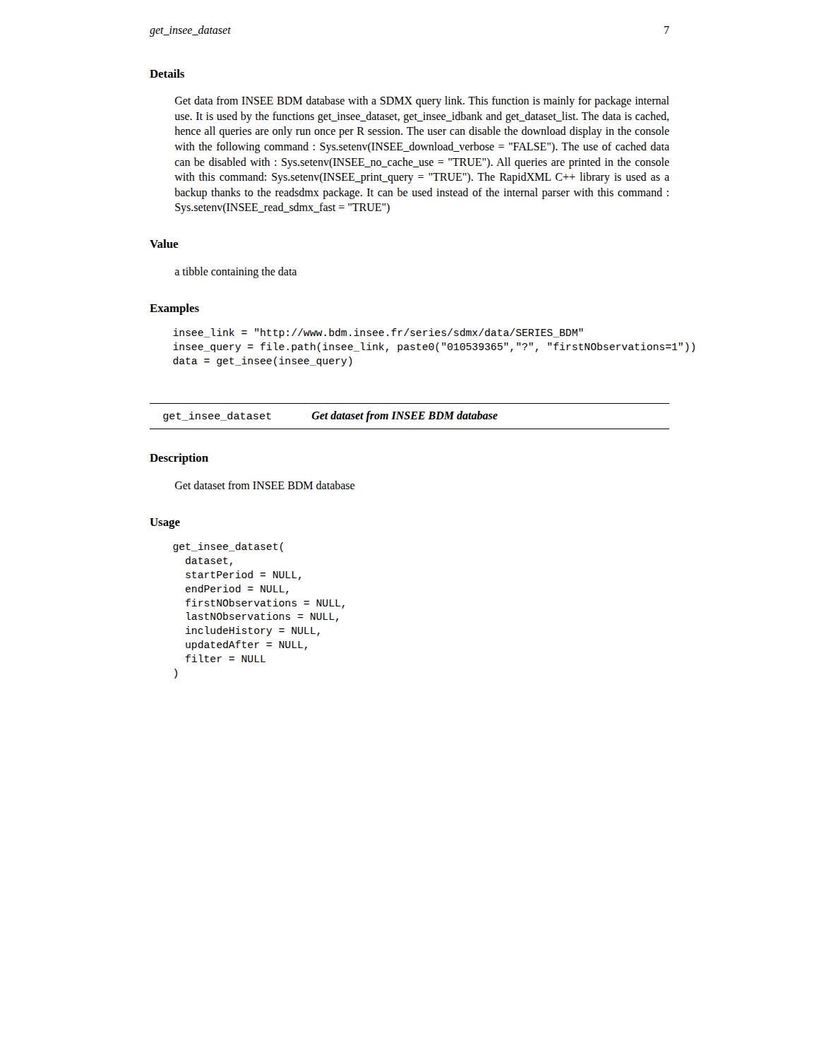get_insee_dataset 7
Details
Get data from INSEE BDM database with a SDMX query link. This function is mainly for package internal use. It is used by the functions get_insee_dataset, get_insee_idbank and get_dataset_list. The data is cached, hence all queries are only run once per R session. The user can disable the download display in the console with the following command : Sys.setenv(INSEE_download_verbose = "FALSE"). The use of cached data can be disabled with : Sys.setenv(INSEE_no_cache_use = "TRUE"). All queries are printed in the console with this command: Sys.setenv(INSEE_print_query = "TRUE"). The RapidXML C++ library is used as a backup thanks to the readsdmx package. It can be used instead of the internal parser with this command : Sys.setenv(INSEE_read_sdmx_fast = "TRUE")
Value
a tibble containing the data
Examples
insee_link = "http://www.bdm.insee.fr/series/sdmx/data/SERIES_BDM"
insee_query = file.path(insee_link, paste0("010539365","?", "firstNObservations=1"))
data = get_insee(insee_query)
get_insee_dataset Get dataset from INSEE BDM database
Description
Get dataset from INSEE BDM database
Usage
get_insee_dataset(
  dataset,
  startPeriod = NULL,
  endPeriod = NULL,
  firstNObservations = NULL,
  lastNObservations = NULL,
  includeHistory = NULL,
  updatedAfter = NULL,
  filter = NULL
)